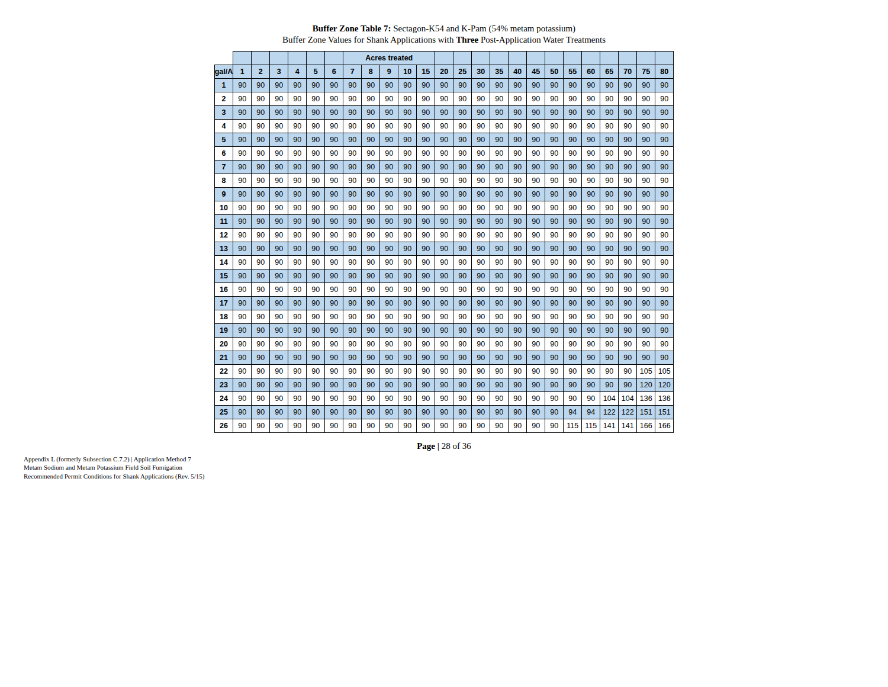Buffer Zone Table 7: Sectagon-K54 and K-Pam (54% metam potassium)
Buffer Zone Values for Shank Applications with Three Post-Application Water Treatments
| | | | | | | | Acres treated | | | | | | | | | | | | | |
| gal/A | 1 | 2 | 3 | 4 | 5 | 6 | 7 | 8 | 9 | 10 | 15 | 20 | 25 | 30 | 35 | 40 | 45 | 50 | 55 | 60 | 65 | 70 | 75 | 80 |
| 1 | 90 | 90 | 90 | 90 | 90 | 90 | 90 | 90 | 90 | 90 | 90 | 90 | 90 | 90 | 90 | 90 | 90 | 90 | 90 | 90 | 90 | 90 | 90 | 90 |
| 2 | 90 | 90 | 90 | 90 | 90 | 90 | 90 | 90 | 90 | 90 | 90 | 90 | 90 | 90 | 90 | 90 | 90 | 90 | 90 | 90 | 90 | 90 | 90 | 90 |
| 3 | 90 | 90 | 90 | 90 | 90 | 90 | 90 | 90 | 90 | 90 | 90 | 90 | 90 | 90 | 90 | 90 | 90 | 90 | 90 | 90 | 90 | 90 | 90 | 90 |
| 4 | 90 | 90 | 90 | 90 | 90 | 90 | 90 | 90 | 90 | 90 | 90 | 90 | 90 | 90 | 90 | 90 | 90 | 90 | 90 | 90 | 90 | 90 | 90 | 90 |
| 5 | 90 | 90 | 90 | 90 | 90 | 90 | 90 | 90 | 90 | 90 | 90 | 90 | 90 | 90 | 90 | 90 | 90 | 90 | 90 | 90 | 90 | 90 | 90 | 90 |
| 6 | 90 | 90 | 90 | 90 | 90 | 90 | 90 | 90 | 90 | 90 | 90 | 90 | 90 | 90 | 90 | 90 | 90 | 90 | 90 | 90 | 90 | 90 | 90 | 90 |
| 7 | 90 | 90 | 90 | 90 | 90 | 90 | 90 | 90 | 90 | 90 | 90 | 90 | 90 | 90 | 90 | 90 | 90 | 90 | 90 | 90 | 90 | 90 | 90 | 90 |
| 8 | 90 | 90 | 90 | 90 | 90 | 90 | 90 | 90 | 90 | 90 | 90 | 90 | 90 | 90 | 90 | 90 | 90 | 90 | 90 | 90 | 90 | 90 | 90 | 90 |
| 9 | 90 | 90 | 90 | 90 | 90 | 90 | 90 | 90 | 90 | 90 | 90 | 90 | 90 | 90 | 90 | 90 | 90 | 90 | 90 | 90 | 90 | 90 | 90 | 90 |
| 10 | 90 | 90 | 90 | 90 | 90 | 90 | 90 | 90 | 90 | 90 | 90 | 90 | 90 | 90 | 90 | 90 | 90 | 90 | 90 | 90 | 90 | 90 | 90 | 90 |
| 11 | 90 | 90 | 90 | 90 | 90 | 90 | 90 | 90 | 90 | 90 | 90 | 90 | 90 | 90 | 90 | 90 | 90 | 90 | 90 | 90 | 90 | 90 | 90 | 90 |
| 12 | 90 | 90 | 90 | 90 | 90 | 90 | 90 | 90 | 90 | 90 | 90 | 90 | 90 | 90 | 90 | 90 | 90 | 90 | 90 | 90 | 90 | 90 | 90 | 90 |
| 13 | 90 | 90 | 90 | 90 | 90 | 90 | 90 | 90 | 90 | 90 | 90 | 90 | 90 | 90 | 90 | 90 | 90 | 90 | 90 | 90 | 90 | 90 | 90 | 90 |
| 14 | 90 | 90 | 90 | 90 | 90 | 90 | 90 | 90 | 90 | 90 | 90 | 90 | 90 | 90 | 90 | 90 | 90 | 90 | 90 | 90 | 90 | 90 | 90 | 90 |
| 15 | 90 | 90 | 90 | 90 | 90 | 90 | 90 | 90 | 90 | 90 | 90 | 90 | 90 | 90 | 90 | 90 | 90 | 90 | 90 | 90 | 90 | 90 | 90 | 90 |
| 16 | 90 | 90 | 90 | 90 | 90 | 90 | 90 | 90 | 90 | 90 | 90 | 90 | 90 | 90 | 90 | 90 | 90 | 90 | 90 | 90 | 90 | 90 | 90 | 90 |
| 17 | 90 | 90 | 90 | 90 | 90 | 90 | 90 | 90 | 90 | 90 | 90 | 90 | 90 | 90 | 90 | 90 | 90 | 90 | 90 | 90 | 90 | 90 | 90 | 90 |
| 18 | 90 | 90 | 90 | 90 | 90 | 90 | 90 | 90 | 90 | 90 | 90 | 90 | 90 | 90 | 90 | 90 | 90 | 90 | 90 | 90 | 90 | 90 | 90 | 90 |
| 19 | 90 | 90 | 90 | 90 | 90 | 90 | 90 | 90 | 90 | 90 | 90 | 90 | 90 | 90 | 90 | 90 | 90 | 90 | 90 | 90 | 90 | 90 | 90 | 90 |
| 20 | 90 | 90 | 90 | 90 | 90 | 90 | 90 | 90 | 90 | 90 | 90 | 90 | 90 | 90 | 90 | 90 | 90 | 90 | 90 | 90 | 90 | 90 | 90 | 90 |
| 21 | 90 | 90 | 90 | 90 | 90 | 90 | 90 | 90 | 90 | 90 | 90 | 90 | 90 | 90 | 90 | 90 | 90 | 90 | 90 | 90 | 90 | 90 | 90 | 90 |
| 22 | 90 | 90 | 90 | 90 | 90 | 90 | 90 | 90 | 90 | 90 | 90 | 90 | 90 | 90 | 90 | 90 | 90 | 90 | 90 | 90 | 90 | 90 | 105 | 105 |
| 23 | 90 | 90 | 90 | 90 | 90 | 90 | 90 | 90 | 90 | 90 | 90 | 90 | 90 | 90 | 90 | 90 | 90 | 90 | 90 | 90 | 90 | 90 | 120 | 120 |
| 24 | 90 | 90 | 90 | 90 | 90 | 90 | 90 | 90 | 90 | 90 | 90 | 90 | 90 | 90 | 90 | 90 | 90 | 90 | 90 | 90 | 104 | 104 | 136 | 136 |
| 25 | 90 | 90 | 90 | 90 | 90 | 90 | 90 | 90 | 90 | 90 | 90 | 90 | 90 | 90 | 90 | 90 | 90 | 90 | 94 | 94 | 122 | 122 | 151 | 151 |
| 26 | 90 | 90 | 90 | 90 | 90 | 90 | 90 | 90 | 90 | 90 | 90 | 90 | 90 | 90 | 90 | 90 | 90 | 90 | 115 | 115 | 141 | 141 | 166 | 166 |
Page | 28 of 36
Appendix L (formerly Subsection C.7.2) | Application Method 7
Metam Sodium and Metam Potassium Field Soil Fumigation
Recommended Permit Conditions for Shank Applications (Rev. 5/15)